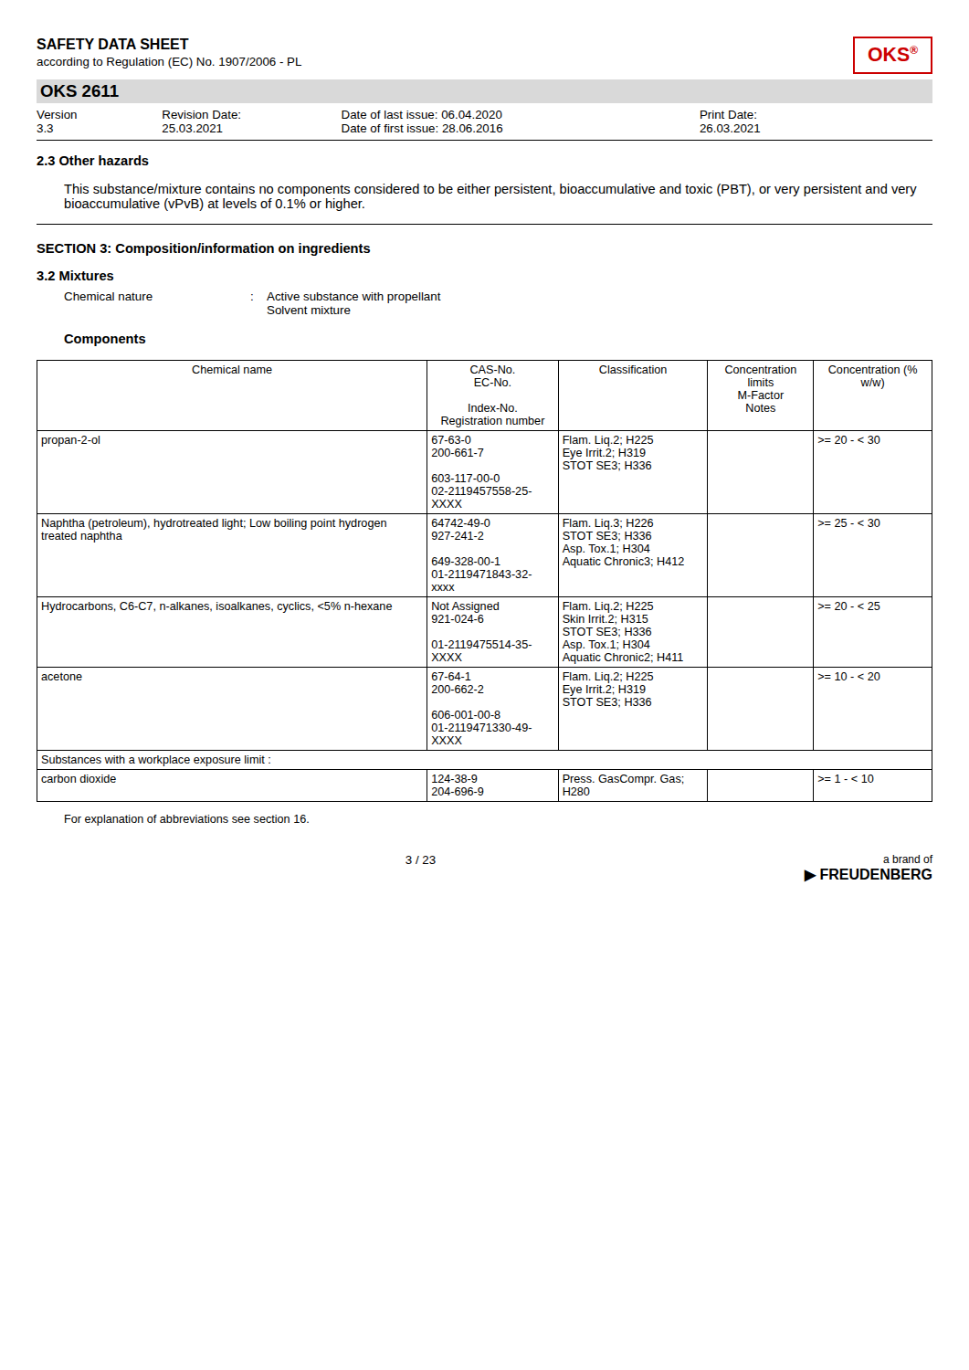OKS®
SAFETY DATA SHEET
according to Regulation (EC) No. 1907/2006 - PL
OKS 2611
| Version 3.3 | Revision Date: 25.03.2021 | Date of last issue: 06.04.2020 Date of first issue: 28.06.2016 | Print Date: 26.03.2021 |
2.3 Other hazards
This substance/mixture contains no components considered to be either persistent, bioaccumulative and toxic (PBT), or very persistent and very bioaccumulative (vPvB) at levels of 0.1% or higher.
SECTION 3: Composition/information on ingredients
3.2 Mixtures
| Chemical nature | : | Active substance with propellant Solvent mixture |
Components
| Chemical name | CAS-No. EC-No. Index-No. Registration number | Classification | Concentration limits M-Factor Notes | Concentration (% w/w) |
| --- | --- | --- | --- | --- |
| propan-2-ol | 67-63-0 200-661-7 603-117-00-0 02-2119457558-25-XXXX | Flam. Liq.2; H225 Eye Irrit.2; H319 STOT SE3; H336 | | >= 20 - < 30 |
| Naphtha (petroleum), hydrotreated light; Low boiling point hydrogen treated naphtha | 64742-49-0 927-241-2 649-328-00-1 01-2119471843-32-xxxx | Flam. Liq.3; H226 STOT SE3; H336 Asp. Tox.1; H304 Aquatic Chronic3; H412 | | >= 25 - < 30 |
| Hydrocarbons, C6-C7, n-alkanes, isoalkanes, cyclics, <5% n-hexane | Not Assigned 921-024-6 01-2119475514-35-XXXX | Flam. Liq.2; H225 Skin Irrit.2; H315 STOT SE3; H336 Asp. Tox.1; H304 Aquatic Chronic2; H411 | | >= 20 - < 25 |
| acetone | 67-64-1 200-662-2 606-001-00-8 01-2119471330-49-XXXX | Flam. Liq.2; H225 Eye Irrit.2; H319 STOT SE3; H336 | | >= 10 - < 20 |
| Substances with a workplace exposure limit : |
| carbon dioxide | 124-38-9 204-696-9 | Press. GasCompr. Gas; H280 | | >= 1 - < 10 |
For explanation of abbreviations see section 16.
a brand of
▶ FREUDENBERG
3 / 23